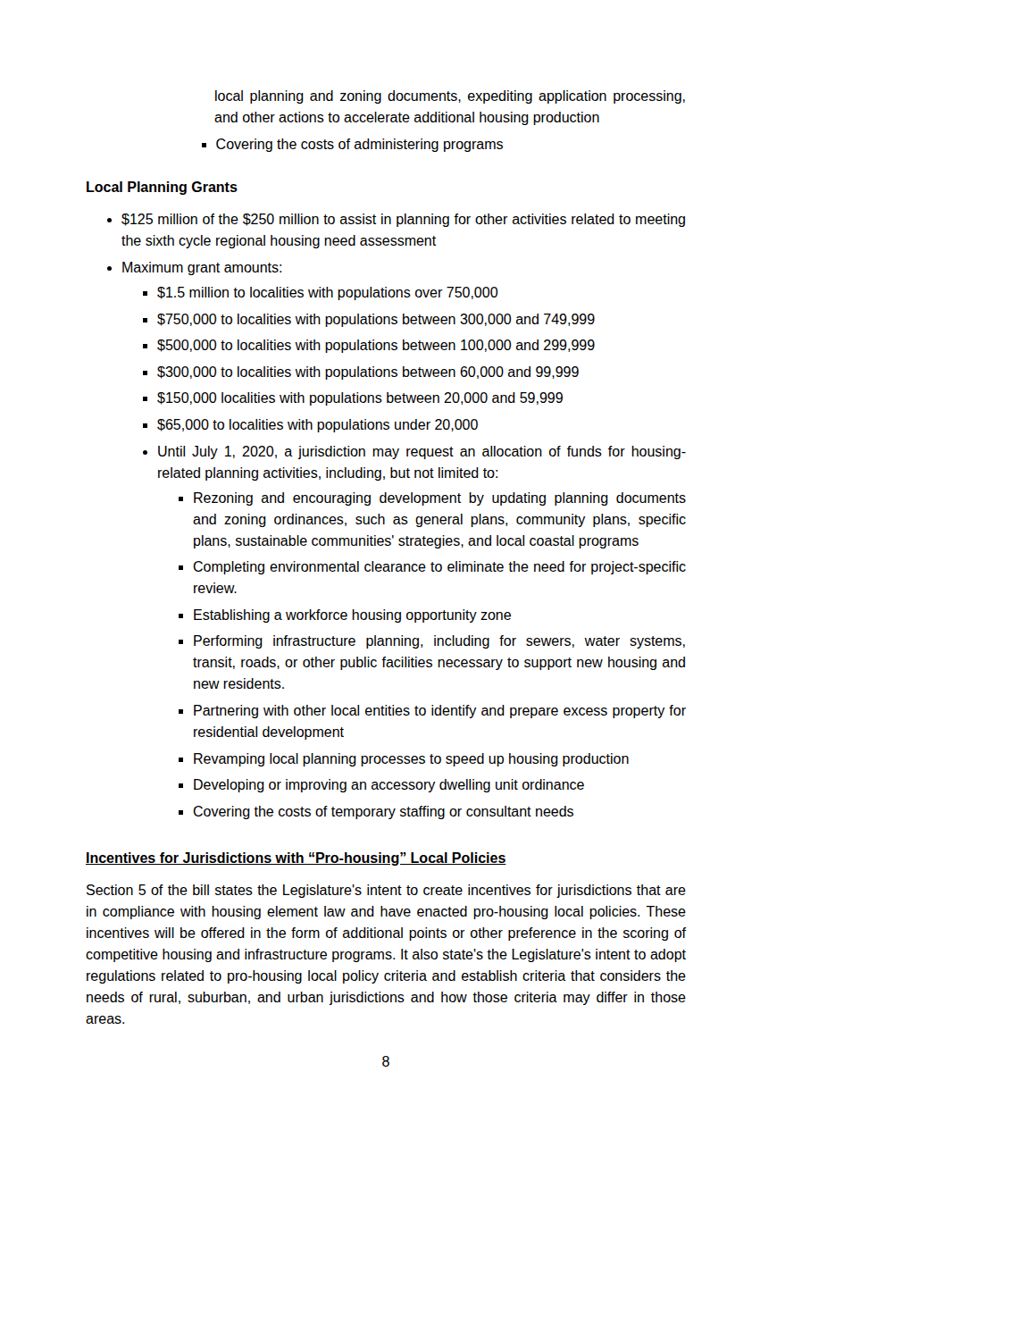local planning and zoning documents, expediting application processing, and other actions to accelerate additional housing production
Covering the costs of administering programs
Local Planning Grants
$125 million of the $250 million to assist in planning for other activities related to meeting the sixth cycle regional housing need assessment
Maximum grant amounts:
$1.5 million to localities with populations over 750,000
$750,000 to localities with populations between 300,000 and 749,999
$500,000 to localities with populations between 100,000 and 299,999
$300,000 to localities with populations between 60,000 and 99,999
$150,000 localities with populations between 20,000 and 59,999
$65,000 to localities with populations under 20,000
Until July 1, 2020, a jurisdiction may request an allocation of funds for housing-related planning activities, including, but not limited to:
Rezoning and encouraging development by updating planning documents and zoning ordinances, such as general plans, community plans, specific plans, sustainable communities' strategies, and local coastal programs
Completing environmental clearance to eliminate the need for project-specific review.
Establishing a workforce housing opportunity zone
Performing infrastructure planning, including for sewers, water systems, transit, roads, or other public facilities necessary to support new housing and new residents.
Partnering with other local entities to identify and prepare excess property for residential development
Revamping local planning processes to speed up housing production
Developing or improving an accessory dwelling unit ordinance
Covering the costs of temporary staffing or consultant needs
Incentives for Jurisdictions with “Pro-housing” Local Policies
Section 5 of the bill states the Legislature's intent to create incentives for jurisdictions that are in compliance with housing element law and have enacted pro-housing local policies. These incentives will be offered in the form of additional points or other preference in the scoring of competitive housing and infrastructure programs. It also state's the Legislature's intent to adopt regulations related to pro-housing local policy criteria and establish criteria that considers the needs of rural, suburban, and urban jurisdictions and how those criteria may differ in those areas.
8